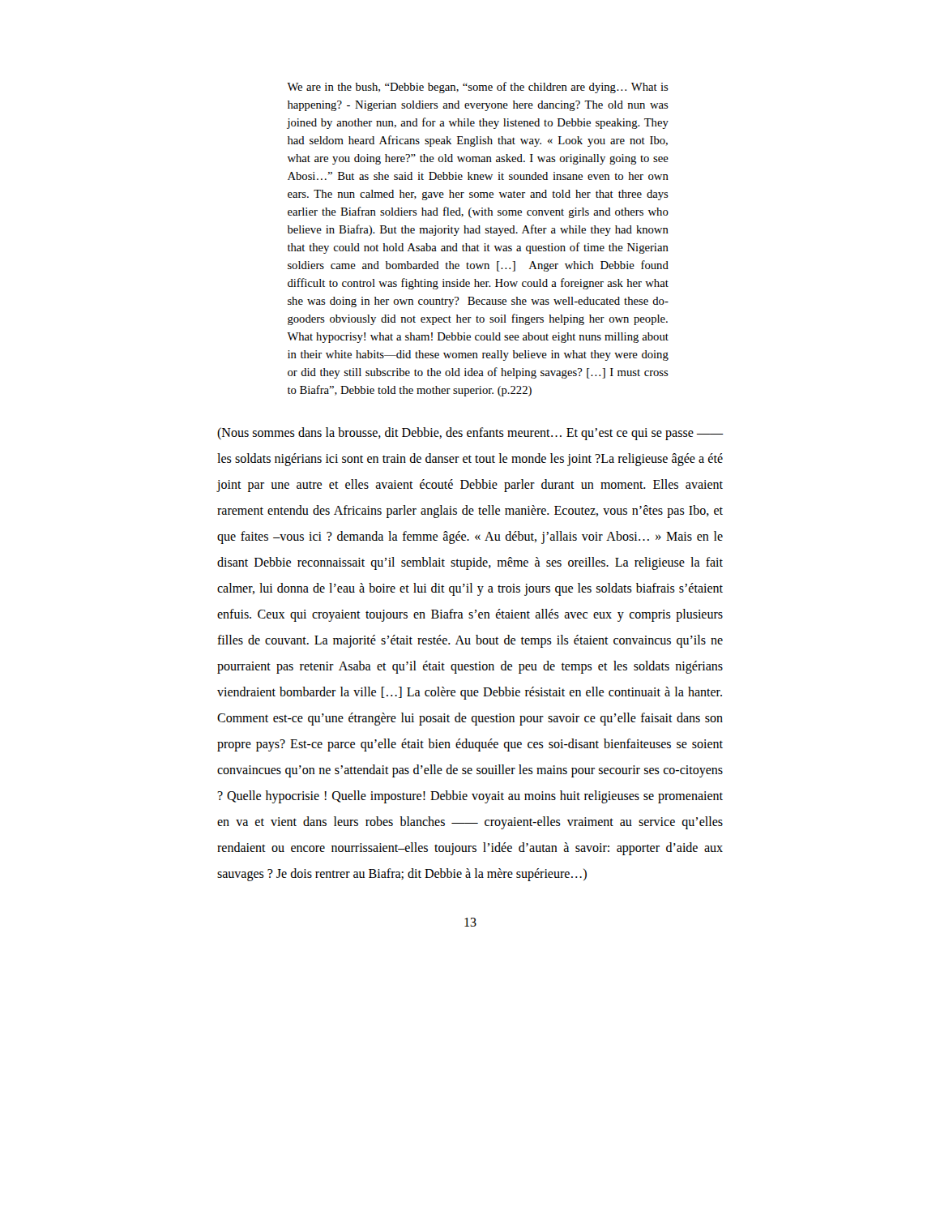We are in the bush, “Debbie began, “some of the children are dying… What is happening? - Nigerian soldiers and everyone here dancing? The old nun was joined by another nun, and for a while they listened to Debbie speaking. They had seldom heard Africans speak English that way. « Look you are not Ibo, what are you doing here?” the old woman asked. I was originally going to see Abosi…” But as she said it Debbie knew it sounded insane even to her own ears. The nun calmed her, gave her some water and told her that three days earlier the Biafran soldiers had fled, (with some convent girls and others who believe in Biafra). But the majority had stayed. After a while they had known that they could not hold Asaba and that it was a question of time the Nigerian soldiers came and bombarded the town […] Anger which Debbie found difficult to control was fighting inside her. How could a foreigner ask her what she was doing in her own country? Because she was well-educated these do-gooders obviously did not expect her to soil fingers helping her own people. What hypocrisy! what a sham! Debbie could see about eight nuns milling about in their white habits—did these women really believe in what they were doing or did they still subscribe to the old idea of helping savages? […] I must cross to Biafra”, Debbie told the mother superior. (p.222)
(Nous sommes dans la brousse, dit Debbie, des enfants meurent… Et qu’est ce qui se passe ——les soldats nigérians ici sont en train de danser et tout le monde les joint ?La religieuse âgée a été joint par une autre et elles avaient écouté Debbie parler durant un moment. Elles avaient rarement entendu des Africains parler anglais de telle manière. Ecoutez, vous n’êtes pas Ibo, et que faites –vous ici ? demanda la femme âgée. « Au début, j’allais voir Abosi… » Mais en le disant Debbie reconnaissait qu’il semblait stupide, même à ses oreilles. La religieuse la fait calmer, lui donna de l’eau à boire et lui dit qu’il y a trois jours que les soldats biafrais s’étaient enfuis. Ceux qui croyaient toujours en Biafra s’en étaient allés avec eux y compris plusieurs filles de couvant. La majorité s’était restée. Au bout de temps ils étaient convaincus qu’ils ne pourraient pas retenir Asaba et qu’il était question de peu de temps et les soldats nigérians viendraient bombarder la ville […] La colère que Debbie résistait en elle continuait à la hanter. Comment est-ce qu’une étrangère lui posait de question pour savoir ce qu’elle faisait dans son propre pays? Est-ce parce qu’elle était bien éduquée que ces soi-disant bienfaiteuses se soient convaincues qu’on ne s’attendait pas d’elle de se souiller les mains pour secourir ses co-citoyens ? Quelle hypocrisie ! Quelle imposture! Debbie voyait au moins huit religieuses se promenaient en va et vient dans leurs robes blanches —— croyaient-elles vraiment au service qu’elles rendaient ou encore nourrissaient–elles toujours l’idée d’autan à savoir: apporter d’aide aux sauvages ? Je dois rentrer au Biafra; dit Debbie à la mère supérieure…)
13